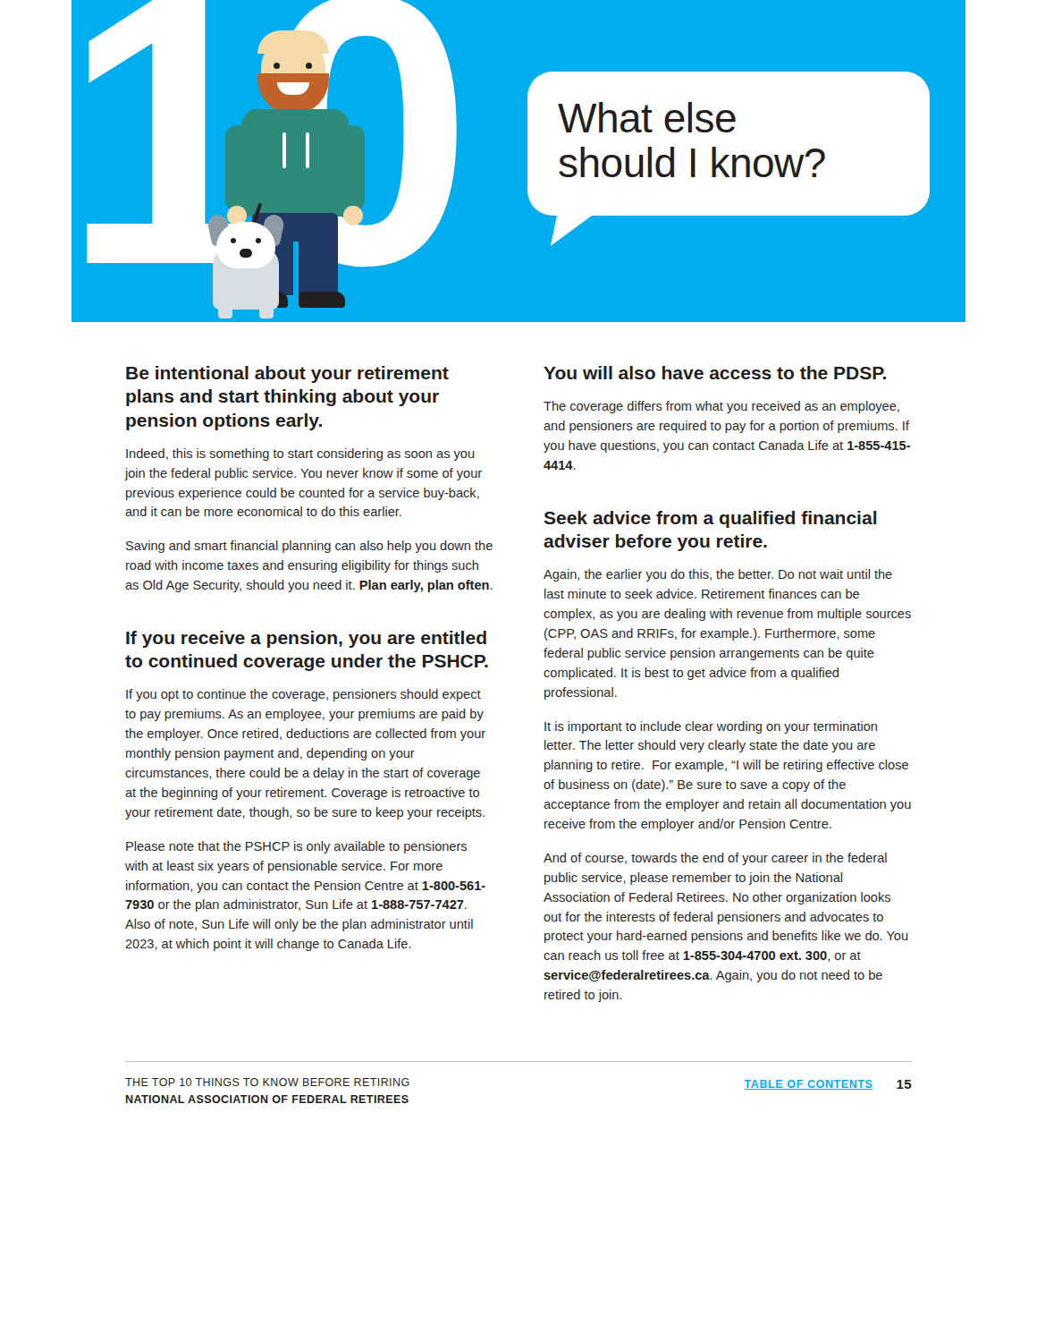10
What else
should I know?
Be intentional about your retirement plans and start thinking about your pension options early.
Indeed, this is something to start considering as soon as you join the federal public service. You never know if some of your previous experience could be counted for a service buy-back, and it can be more economical to do this earlier.
Saving and smart financial planning can also help you down the road with income taxes and ensuring eligibility for things such as Old Age Security, should you need it. Plan early, plan often.
If you receive a pension, you are entitled to continued coverage under the PSHCP.
If you opt to continue the coverage, pensioners should expect to pay premiums. As an employee, your premiums are paid by the employer. Once retired, deductions are collected from your monthly pension payment and, depending on your circumstances, there could be a delay in the start of coverage at the beginning of your retirement. Coverage is retroactive to your retirement date, though, so be sure to keep your receipts.
Please note that the PSHCP is only available to pensioners with at least six years of pensionable service. For more information, you can contact the Pension Centre at 1-800-561-7930 or the plan administrator, Sun Life at 1-888-757-7427. Also of note, Sun Life will only be the plan administrator until 2023, at which point it will change to Canada Life.
You will also have access to the PDSP.
The coverage differs from what you received as an employee, and pensioners are required to pay for a portion of premiums. If you have questions, you can contact Canada Life at 1-855-415-4414.
Seek advice from a qualified financial adviser before you retire.
Again, the earlier you do this, the better. Do not wait until the last minute to seek advice. Retirement finances can be complex, as you are dealing with revenue from multiple sources (CPP, OAS and RRIFs, for example.). Furthermore, some federal public service pension arrangements can be quite complicated. It is best to get advice from a qualified professional.
It is important to include clear wording on your termination letter. The letter should very clearly state the date you are planning to retire. For example, “I will be retiring effective close of business on (date).” Be sure to save a copy of the acceptance from the employer and retain all documentation you receive from the employer and/or Pension Centre.
And of course, towards the end of your career in the federal public service, please remember to join the National Association of Federal Retirees. No other organization looks out for the interests of federal pensioners and advocates to protect your hard-earned pensions and benefits like we do. You can reach us toll free at 1-855-304-4700 ext. 300, or at service@federalretirees.ca. Again, you do not need to be retired to join.
THE TOP 10 THINGS TO KNOW BEFORE RETIRING
NATIONAL ASSOCIATION OF FEDERAL RETIREES
TABLE OF CONTENTS 15